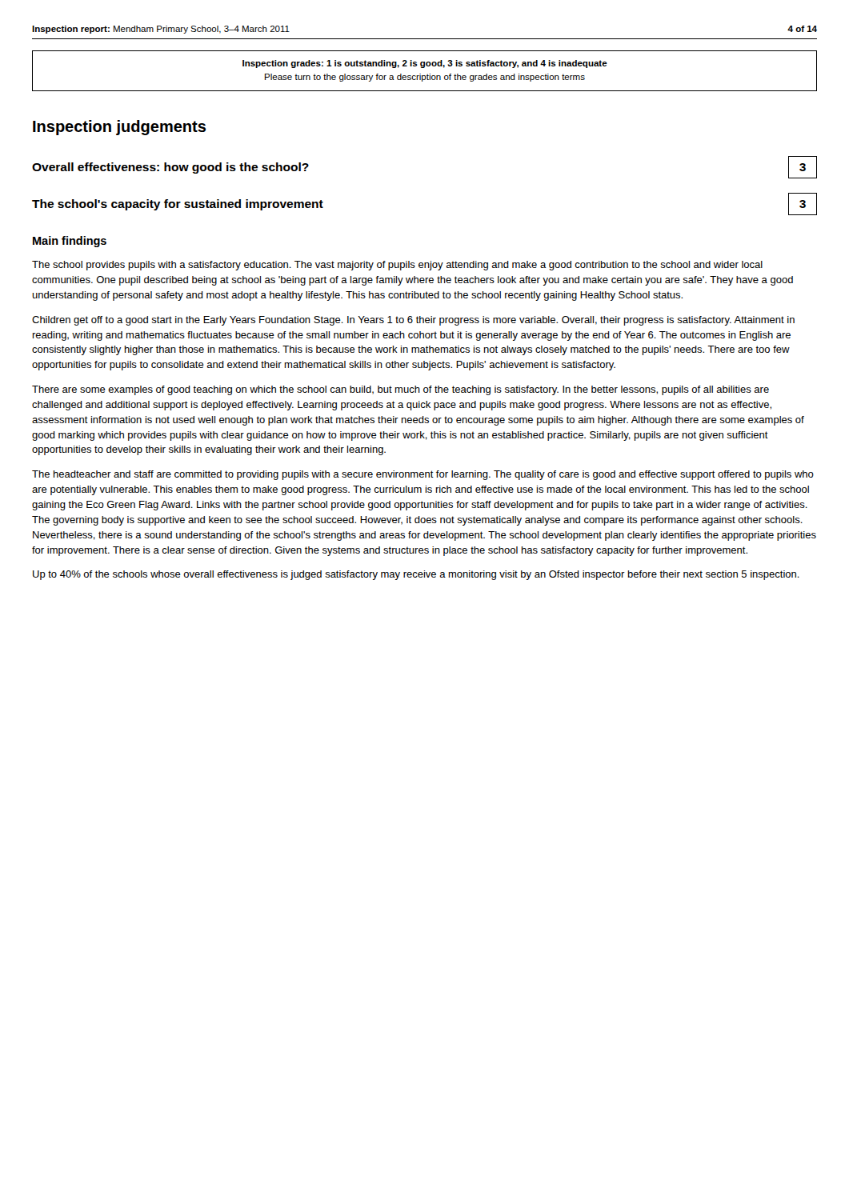Inspection report: Mendham Primary School, 3–4 March 2011
4 of 14
Inspection grades: 1 is outstanding, 2 is good, 3 is satisfactory, and 4 is inadequate
Please turn to the glossary for a description of the grades and inspection terms
Inspection judgements
Overall effectiveness: how good is the school?
3
The school's capacity for sustained improvement
3
Main findings
The school provides pupils with a satisfactory education. The vast majority of pupils enjoy attending and make a good contribution to the school and wider local communities. One pupil described being at school as 'being part of a large family where the teachers look after you and make certain you are safe'. They have a good understanding of personal safety and most adopt a healthy lifestyle. This has contributed to the school recently gaining Healthy School status.
Children get off to a good start in the Early Years Foundation Stage. In Years 1 to 6 their progress is more variable. Overall, their progress is satisfactory. Attainment in reading, writing and mathematics fluctuates because of the small number in each cohort but it is generally average by the end of Year 6. The outcomes in English are consistently slightly higher than those in mathematics. This is because the work in mathematics is not always closely matched to the pupils' needs. There are too few opportunities for pupils to consolidate and extend their mathematical skills in other subjects. Pupils' achievement is satisfactory.
There are some examples of good teaching on which the school can build, but much of the teaching is satisfactory. In the better lessons, pupils of all abilities are challenged and additional support is deployed effectively. Learning proceeds at a quick pace and pupils make good progress. Where lessons are not as effective, assessment information is not used well enough to plan work that matches their needs or to encourage some pupils to aim higher. Although there are some examples of good marking which provides pupils with clear guidance on how to improve their work, this is not an established practice. Similarly, pupils are not given sufficient opportunities to develop their skills in evaluating their work and their learning.
The headteacher and staff are committed to providing pupils with a secure environment for learning. The quality of care is good and effective support offered to pupils who are potentially vulnerable. This enables them to make good progress. The curriculum is rich and effective use is made of the local environment. This has led to the school gaining the Eco Green Flag Award. Links with the partner school provide good opportunities for staff development and for pupils to take part in a wider range of activities. The governing body is supportive and keen to see the school succeed. However, it does not systematically analyse and compare its performance against other schools. Nevertheless, there is a sound understanding of the school's strengths and areas for development. The school development plan clearly identifies the appropriate priorities for improvement. There is a clear sense of direction. Given the systems and structures in place the school has satisfactory capacity for further improvement.
Up to 40% of the schools whose overall effectiveness is judged satisfactory may receive a monitoring visit by an Ofsted inspector before their next section 5 inspection.